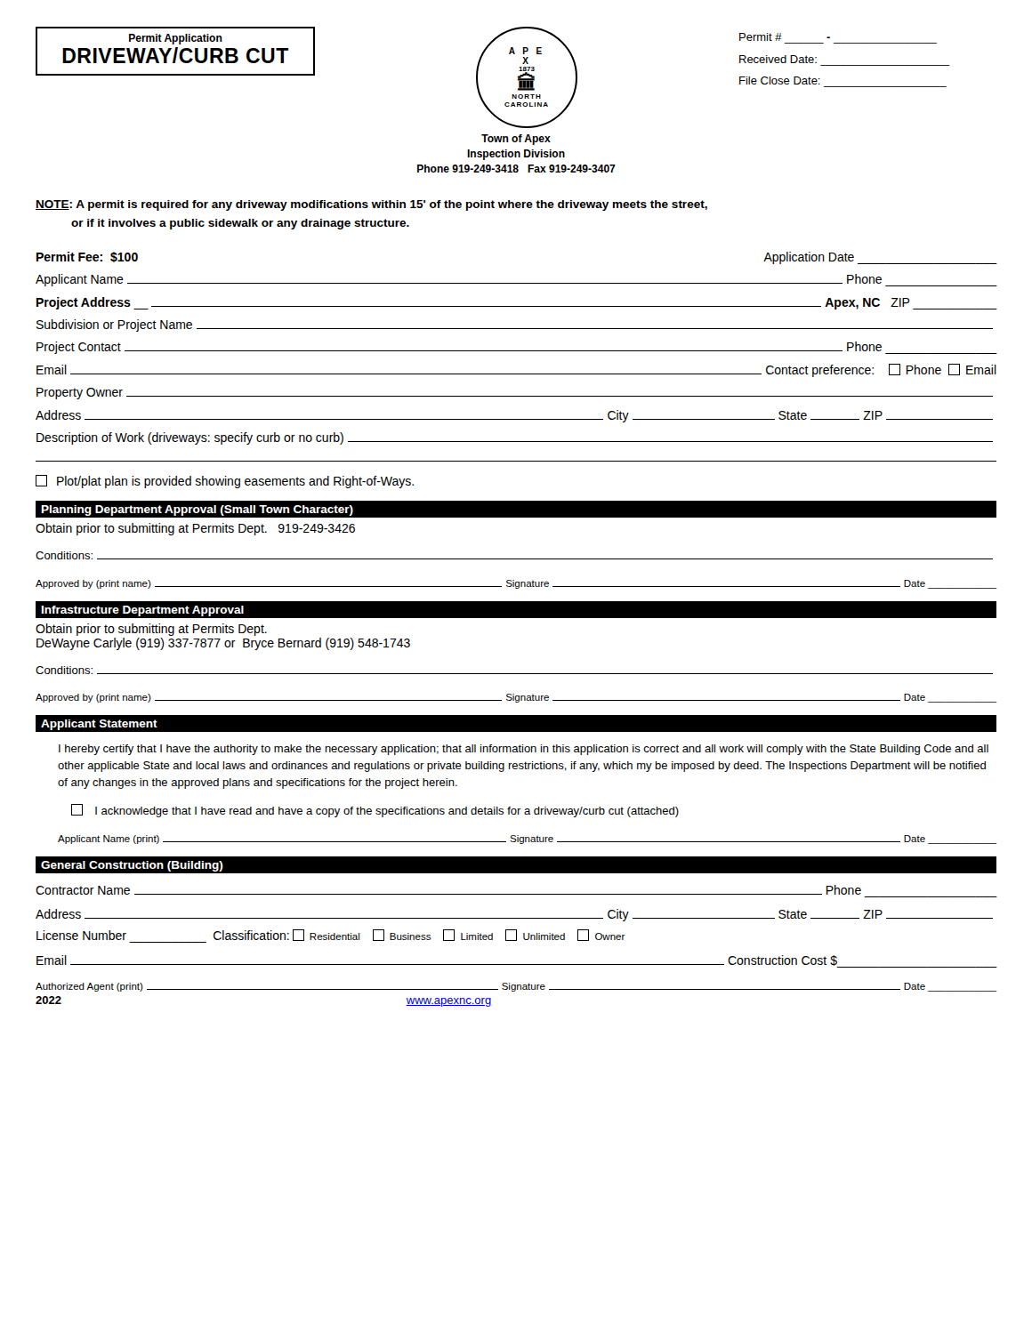Permit Application
DRIVEWAY/CURB CUT
A P E X
1873
🏛
NORTH CAROLINA
Permit # ______ - ________________
Received Date: ____________________
File Close Date: ___________________
Town of Apex
Inspection Division
Phone 919-249-3418 Fax 919-249-3407
NOTE: A permit is required for any driveway modifications within 15' of the point where the driveway meets the street, or if it involves a public sidewalk or any drainage structure.
Permit Fee: $100
Application Date ____________________
Applicant Name Phone ________________
Project Address __ Apex, NC ZIP ____________
Subdivision or Project Name
Project Contact Phone ________________
Email Contact preference: Phone Email
Property Owner
Address City State ZIP
Description of Work (driveways: specify curb or no curb)
Plot/plat plan is provided showing easements and Right-of-Ways.
Planning Department Approval (Small Town Character)
Obtain prior to submitting at Permits Dept. 919-249-3426
Conditions:
Approved by (print name) Signature Date ____________
Infrastructure Department Approval
Obtain prior to submitting at Permits Dept.
DeWayne Carlyle (919) 337-7877 or Bryce Bernard (919) 548-1743
Conditions:
Approved by (print name) Signature Date ____________
Applicant Statement
I hereby certify that I have the authority to make the necessary application; that all information in this application is correct and all work will comply with the State Building Code and all other applicable State and local laws and ordinances and regulations or private building restrictions, if any, which my be imposed by deed. The Inspections Department will be notified of any changes in the approved plans and specifications for the project herein.
I acknowledge that I have read and have a copy of the specifications and details for a driveway/curb cut (attached)
Applicant Name (print) Signature Date ____________
General Construction (Building)
Contractor Name Phone ___________________
Address City State ZIP
License Number ___________ Classification: Residential Business Limited Unlimited Owner
Email Construction Cost $_______________________
Authorized Agent (print) Signature Date ____________
2022 www.apexnc.org